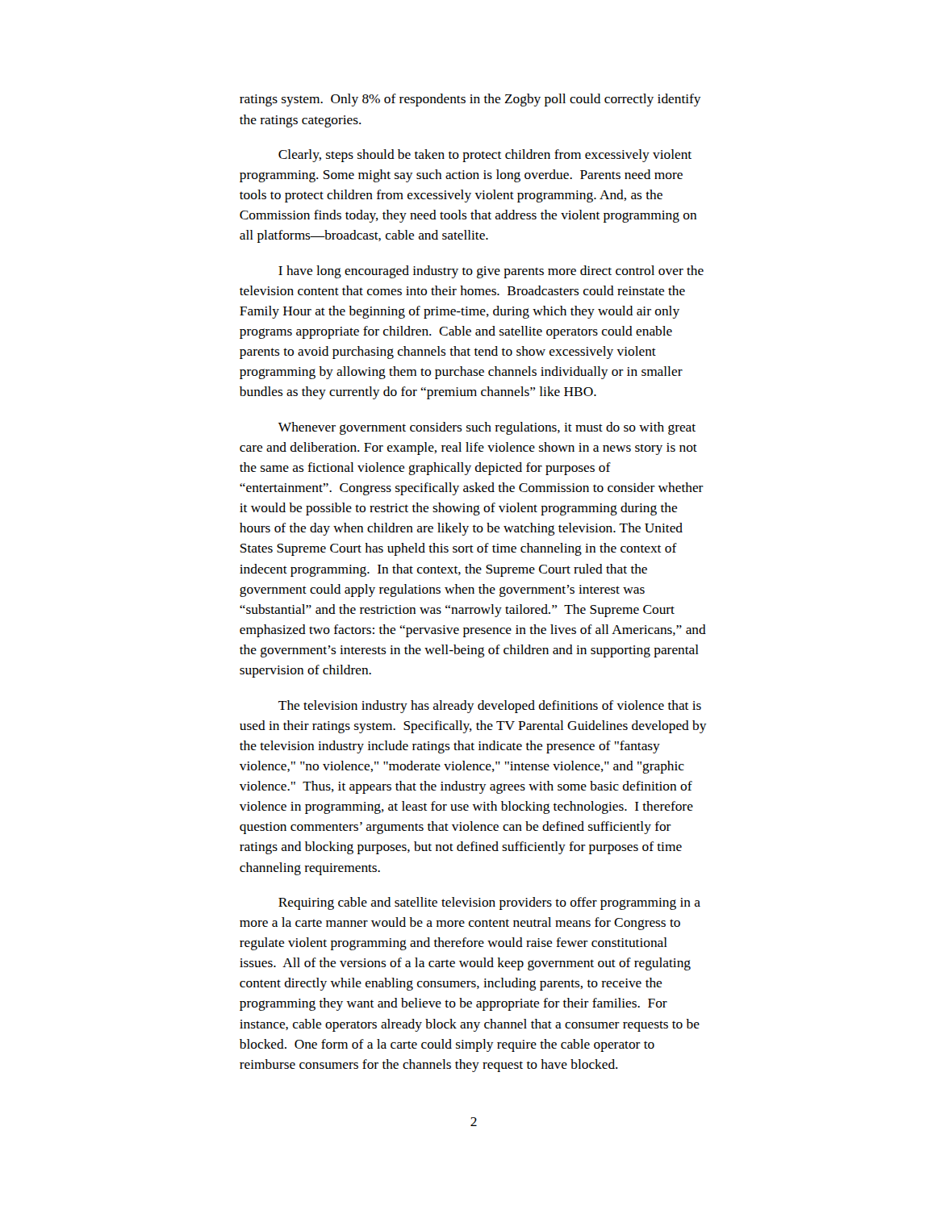ratings system. Only 8% of respondents in the Zogby poll could correctly identify the ratings categories.
Clearly, steps should be taken to protect children from excessively violent programming. Some might say such action is long overdue. Parents need more tools to protect children from excessively violent programming. And, as the Commission finds today, they need tools that address the violent programming on all platforms—broadcast, cable and satellite.
I have long encouraged industry to give parents more direct control over the television content that comes into their homes. Broadcasters could reinstate the Family Hour at the beginning of prime-time, during which they would air only programs appropriate for children. Cable and satellite operators could enable parents to avoid purchasing channels that tend to show excessively violent programming by allowing them to purchase channels individually or in smaller bundles as they currently do for “premium channels” like HBO.
Whenever government considers such regulations, it must do so with great care and deliberation. For example, real life violence shown in a news story is not the same as fictional violence graphically depicted for purposes of “entertainment”. Congress specifically asked the Commission to consider whether it would be possible to restrict the showing of violent programming during the hours of the day when children are likely to be watching television. The United States Supreme Court has upheld this sort of time channeling in the context of indecent programming. In that context, the Supreme Court ruled that the government could apply regulations when the government’s interest was “substantial” and the restriction was “narrowly tailored.” The Supreme Court emphasized two factors: the “pervasive presence in the lives of all Americans,” and the government’s interests in the well-being of children and in supporting parental supervision of children.
The television industry has already developed definitions of violence that is used in their ratings system. Specifically, the TV Parental Guidelines developed by the television industry include ratings that indicate the presence of "fantasy violence," "no violence," "moderate violence," "intense violence," and "graphic violence." Thus, it appears that the industry agrees with some basic definition of violence in programming, at least for use with blocking technologies. I therefore question commenters’ arguments that violence can be defined sufficiently for ratings and blocking purposes, but not defined sufficiently for purposes of time channeling requirements.
Requiring cable and satellite television providers to offer programming in a more a la carte manner would be a more content neutral means for Congress to regulate violent programming and therefore would raise fewer constitutional issues. All of the versions of a la carte would keep government out of regulating content directly while enabling consumers, including parents, to receive the programming they want and believe to be appropriate for their families. For instance, cable operators already block any channel that a consumer requests to be blocked. One form of a la carte could simply require the cable operator to reimburse consumers for the channels they request to have blocked.
2